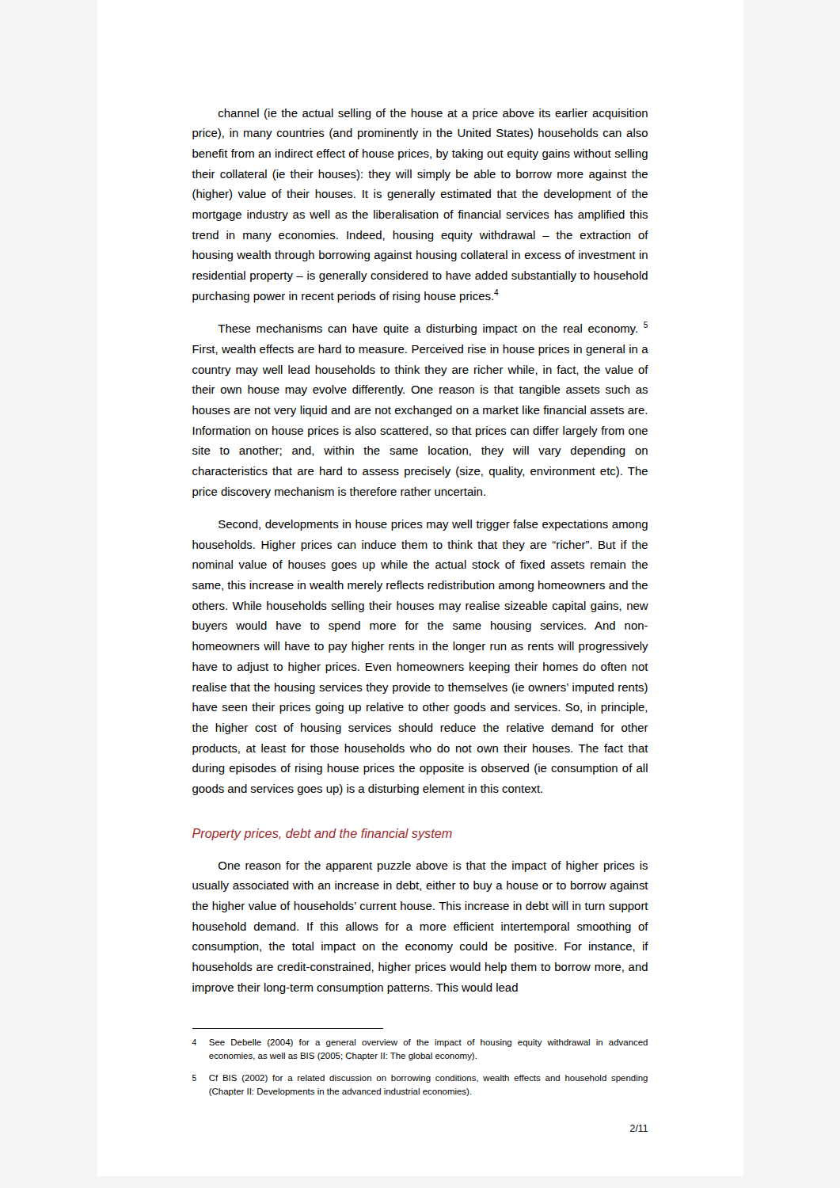channel (ie the actual selling of the house at a price above its earlier acquisition price), in many countries (and prominently in the United States) households can also benefit from an indirect effect of house prices, by taking out equity gains without selling their collateral (ie their houses): they will simply be able to borrow more against the (higher) value of their houses. It is generally estimated that the development of the mortgage industry as well as the liberalisation of financial services has amplified this trend in many economies. Indeed, housing equity withdrawal – the extraction of housing wealth through borrowing against housing collateral in excess of investment in residential property – is generally considered to have added substantially to household purchasing power in recent periods of rising house prices.4
These mechanisms can have quite a disturbing impact on the real economy. 5 First, wealth effects are hard to measure. Perceived rise in house prices in general in a country may well lead households to think they are richer while, in fact, the value of their own house may evolve differently. One reason is that tangible assets such as houses are not very liquid and are not exchanged on a market like financial assets are. Information on house prices is also scattered, so that prices can differ largely from one site to another; and, within the same location, they will vary depending on characteristics that are hard to assess precisely (size, quality, environment etc). The price discovery mechanism is therefore rather uncertain.
Second, developments in house prices may well trigger false expectations among households. Higher prices can induce them to think that they are “richer”. But if the nominal value of houses goes up while the actual stock of fixed assets remain the same, this increase in wealth merely reflects redistribution among homeowners and the others. While households selling their houses may realise sizeable capital gains, new buyers would have to spend more for the same housing services. And non-homeowners will have to pay higher rents in the longer run as rents will progressively have to adjust to higher prices. Even homeowners keeping their homes do often not realise that the housing services they provide to themselves (ie owners’ imputed rents) have seen their prices going up relative to other goods and services. So, in principle, the higher cost of housing services should reduce the relative demand for other products, at least for those households who do not own their houses. The fact that during episodes of rising house prices the opposite is observed (ie consumption of all goods and services goes up) is a disturbing element in this context.
Property prices, debt and the financial system
One reason for the apparent puzzle above is that the impact of higher prices is usually associated with an increase in debt, either to buy a house or to borrow against the higher value of households’ current house. This increase in debt will in turn support household demand. If this allows for a more efficient intertemporal smoothing of consumption, the total impact on the economy could be positive. For instance, if households are credit-constrained, higher prices would help them to borrow more, and improve their long-term consumption patterns. This would lead
4
See Debelle (2004) for a general overview of the impact of housing equity withdrawal in advanced economies, as well as BIS (2005; Chapter II: The global economy).
5
Cf BIS (2002) for a related discussion on borrowing conditions, wealth effects and household spending (Chapter II: Developments in the advanced industrial economies).
2/11